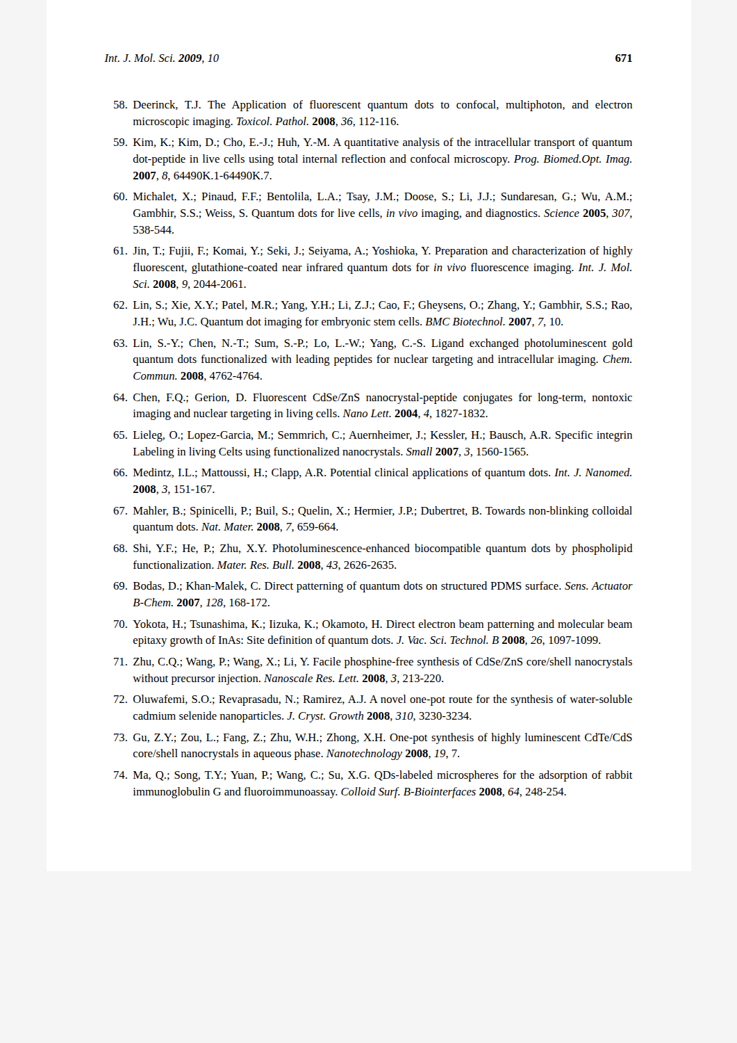Int. J. Mol. Sci. 2009, 10 671
Deerinck, T.J. The Application of fluorescent quantum dots to confocal, multiphoton, and electron microscopic imaging. Toxicol. Pathol. 2008, 36, 112-116.
Kim, K.; Kim, D.; Cho, E.-J.; Huh, Y.-M. A quantitative analysis of the intracellular transport of quantum dot-peptide in live cells using total internal reflection and confocal microscopy. Prog. Biomed.Opt. Imag. 2007, 8, 64490K.1-64490K.7.
Michalet, X.; Pinaud, F.F.; Bentolila, L.A.; Tsay, J.M.; Doose, S.; Li, J.J.; Sundaresan, G.; Wu, A.M.; Gambhir, S.S.; Weiss, S. Quantum dots for live cells, in vivo imaging, and diagnostics. Science 2005, 307, 538-544.
Jin, T.; Fujii, F.; Komai, Y.; Seki, J.; Seiyama, A.; Yoshioka, Y. Preparation and characterization of highly fluorescent, glutathione-coated near infrared quantum dots for in vivo fluorescence imaging. Int. J. Mol. Sci. 2008, 9, 2044-2061.
Lin, S.; Xie, X.Y.; Patel, M.R.; Yang, Y.H.; Li, Z.J.; Cao, F.; Gheysens, O.; Zhang, Y.; Gambhir, S.S.; Rao, J.H.; Wu, J.C. Quantum dot imaging for embryonic stem cells. BMC Biotechnol. 2007, 7, 10.
Lin, S.-Y.; Chen, N.-T.; Sum, S.-P.; Lo, L.-W.; Yang, C.-S. Ligand exchanged photoluminescent gold quantum dots functionalized with leading peptides for nuclear targeting and intracellular imaging. Chem. Commun. 2008, 4762-4764.
Chen, F.Q.; Gerion, D. Fluorescent CdSe/ZnS nanocrystal-peptide conjugates for long-term, nontoxic imaging and nuclear targeting in living cells. Nano Lett. 2004, 4, 1827-1832.
Lieleg, O.; Lopez-Garcia, M.; Semmrich, C.; Auernheimer, J.; Kessler, H.; Bausch, A.R. Specific integrin Labeling in living Celts using functionalized nanocrystals. Small 2007, 3, 1560-1565.
Medintz, I.L.; Mattoussi, H.; Clapp, A.R. Potential clinical applications of quantum dots. Int. J. Nanomed. 2008, 3, 151-167.
Mahler, B.; Spinicelli, P.; Buil, S.; Quelin, X.; Hermier, J.P.; Dubertret, B. Towards non-blinking colloidal quantum dots. Nat. Mater. 2008, 7, 659-664.
Shi, Y.F.; He, P.; Zhu, X.Y. Photoluminescence-enhanced biocompatible quantum dots by phospholipid functionalization. Mater. Res. Bull. 2008, 43, 2626-2635.
Bodas, D.; Khan-Malek, C. Direct patterning of quantum dots on structured PDMS surface. Sens. Actuator B-Chem. 2007, 128, 168-172.
Yokota, H.; Tsunashima, K.; Iizuka, K.; Okamoto, H. Direct electron beam patterning and molecular beam epitaxy growth of InAs: Site definition of quantum dots. J. Vac. Sci. Technol. B 2008, 26, 1097-1099.
Zhu, C.Q.; Wang, P.; Wang, X.; Li, Y. Facile phosphine-free synthesis of CdSe/ZnS core/shell nanocrystals without precursor injection. Nanoscale Res. Lett. 2008, 3, 213-220.
Oluwafemi, S.O.; Revaprasadu, N.; Ramirez, A.J. A novel one-pot route for the synthesis of water-soluble cadmium selenide nanoparticles. J. Cryst. Growth 2008, 310, 3230-3234.
Gu, Z.Y.; Zou, L.; Fang, Z.; Zhu, W.H.; Zhong, X.H. One-pot synthesis of highly luminescent CdTe/CdS core/shell nanocrystals in aqueous phase. Nanotechnology 2008, 19, 7.
Ma, Q.; Song, T.Y.; Yuan, P.; Wang, C.; Su, X.G. QDs-labeled microspheres for the adsorption of rabbit immunoglobulin G and fluoroimmunoassay. Colloid Surf. B-Biointerfaces 2008, 64, 248-254.